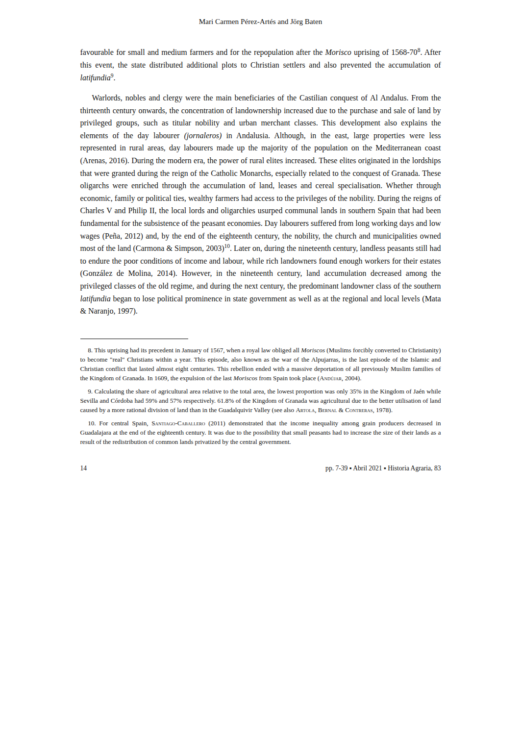Mari Carmen Pérez-Artés and Jörg Baten
favourable for small and medium farmers and for the repopulation after the Morisco uprising of 1568-708. After this event, the state distributed additional plots to Christian settlers and also prevented the accumulation of latifundia9.
Warlords, nobles and clergy were the main beneficiaries of the Castilian conquest of Al Andalus. From the thirteenth century onwards, the concentration of landownership increased due to the purchase and sale of land by privileged groups, such as titular nobility and urban merchant classes. This development also explains the elements of the day labourer (jornaleros) in Andalusia. Although, in the east, large properties were less represented in rural areas, day labourers made up the majority of the population on the Mediterranean coast (Arenas, 2016). During the modern era, the power of rural elites increased. These elites originated in the lordships that were granted during the reign of the Catholic Monarchs, especially related to the conquest of Granada. These oligarchs were enriched through the accumulation of land, leases and cereal specialisation. Whether through economic, family or political ties, wealthy farmers had access to the privileges of the nobility. During the reigns of Charles V and Philip II, the local lords and oligarchies usurped communal lands in southern Spain that had been fundamental for the subsistence of the peasant economies. Day labourers suffered from long working days and low wages (Peña, 2012) and, by the end of the eighteenth century, the nobility, the church and municipalities owned most of the land (Carmona & Simpson, 2003)10. Later on, during the nineteenth century, landless peasants still had to endure the poor conditions of income and labour, while rich landowners found enough workers for their estates (González de Molina, 2014). However, in the nineteenth century, land accumulation decreased among the privileged classes of the old regime, and during the next century, the predominant landowner class of the southern latifundia began to lose political prominence in state government as well as at the regional and local levels (Mata & Naranjo, 1997).
8. This uprising had its precedent in January of 1567, when a royal law obliged all Moriscos (Muslims forcibly converted to Christianity) to become "real" Christians within a year. This episode, also known as the war of the Alpujarras, is the last episode of the Islamic and Christian conflict that lasted almost eight centuries. This rebellion ended with a massive deportation of all previously Muslim families of the Kingdom of Granada. In 1609, the expulsion of the last Moriscos from Spain took place (Andújar, 2004).
9. Calculating the share of agricultural area relative to the total area, the lowest proportion was only 35% in the Kingdom of Jaén while Sevilla and Córdoba had 59% and 57% respectively. 61.8% of the Kingdom of Granada was agricultural due to the better utilisation of land caused by a more rational division of land than in the Guadalquivir Valley (see also Artola, Bernal & Contreras, 1978).
10. For central Spain, Santiago-Caballero (2011) demonstrated that the income inequality among grain producers decreased in Guadalajara at the end of the eighteenth century. It was due to the possibility that small peasants had to increase the size of their lands as a result of the redistribution of common lands privatized by the central government.
14 pp. 7-39 ▪ Abril 2021 ▪ Historia Agraria, 83